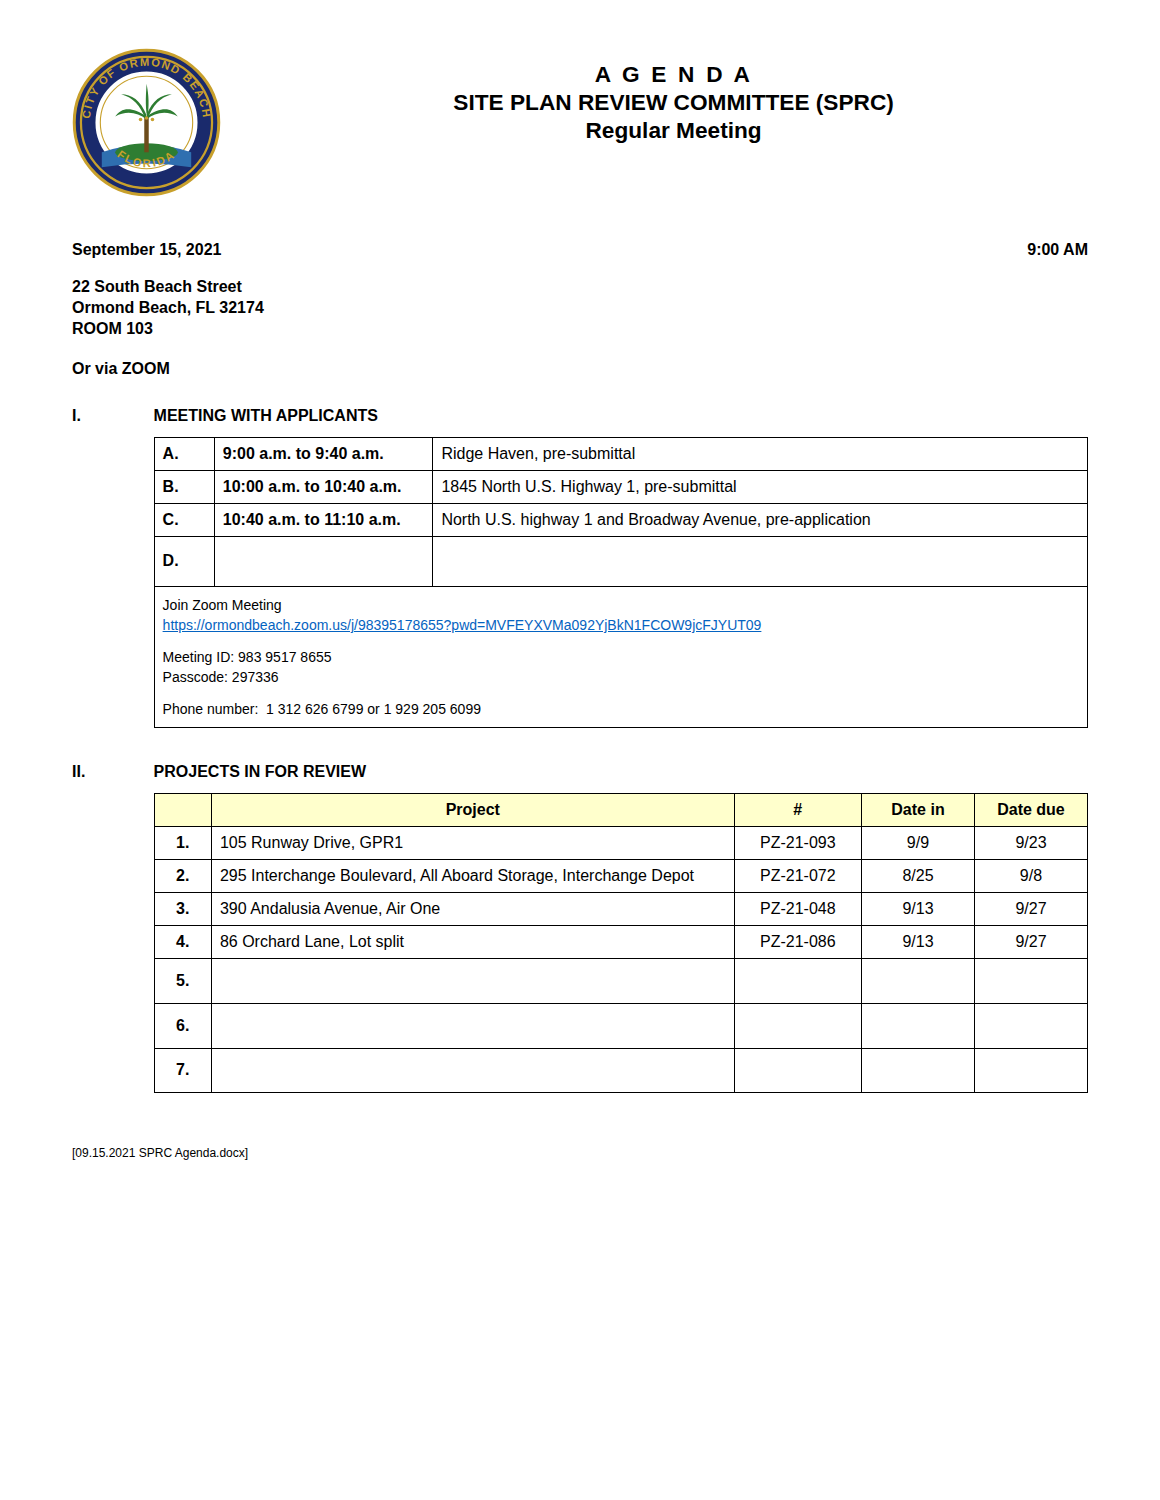CITY OF ORMOND BEACH FLORIDA
A G E N D A
SITE PLAN REVIEW COMMITTEE (SPRC)
Regular Meeting
September 15, 2021 9:00 AM
22 South Beach Street
Ormond Beach, FL 32174
ROOM 103
Or via ZOOM
I. MEETING WITH APPLICANTS
| A. | 9:00 a.m. to 9:40 a.m. | Ridge Haven, pre-submittal |
| B. | 10:00 a.m. to 10:40 a.m. | 1845 North U.S. Highway 1, pre-submittal |
| C. | 10:40 a.m. to 11:10 a.m. | North U.S. highway 1 and Broadway Avenue, pre-application |
| D. | | |
| Join Zoom Meeting https://ormondbeach.zoom.us/j/98395178655?pwd=MVFEYXVMa092YjBkN1FCOW9jcFJYUT09 Meeting ID: 983 9517 8655 Passcode: 297336 Phone number: 1 312 626 6799 or 1 929 205 6099 |
II. PROJECTS IN FOR REVIEW
| | Project | # | Date in | Date due |
| --- | --- | --- | --- | --- |
| 1. | 105 Runway Drive, GPR1 | PZ-21-093 | 9/9 | 9/23 |
| 2. | 295 Interchange Boulevard, All Aboard Storage, Interchange Depot | PZ-21-072 | 8/25 | 9/8 |
| 3. | 390 Andalusia Avenue, Air One | PZ-21-048 | 9/13 | 9/27 |
| 4. | 86 Orchard Lane, Lot split | PZ-21-086 | 9/13 | 9/27 |
| 5. | | | | |
| 6. | | | | |
| 7. | | | | |
[09.15.2021 SPRC Agenda.docx]